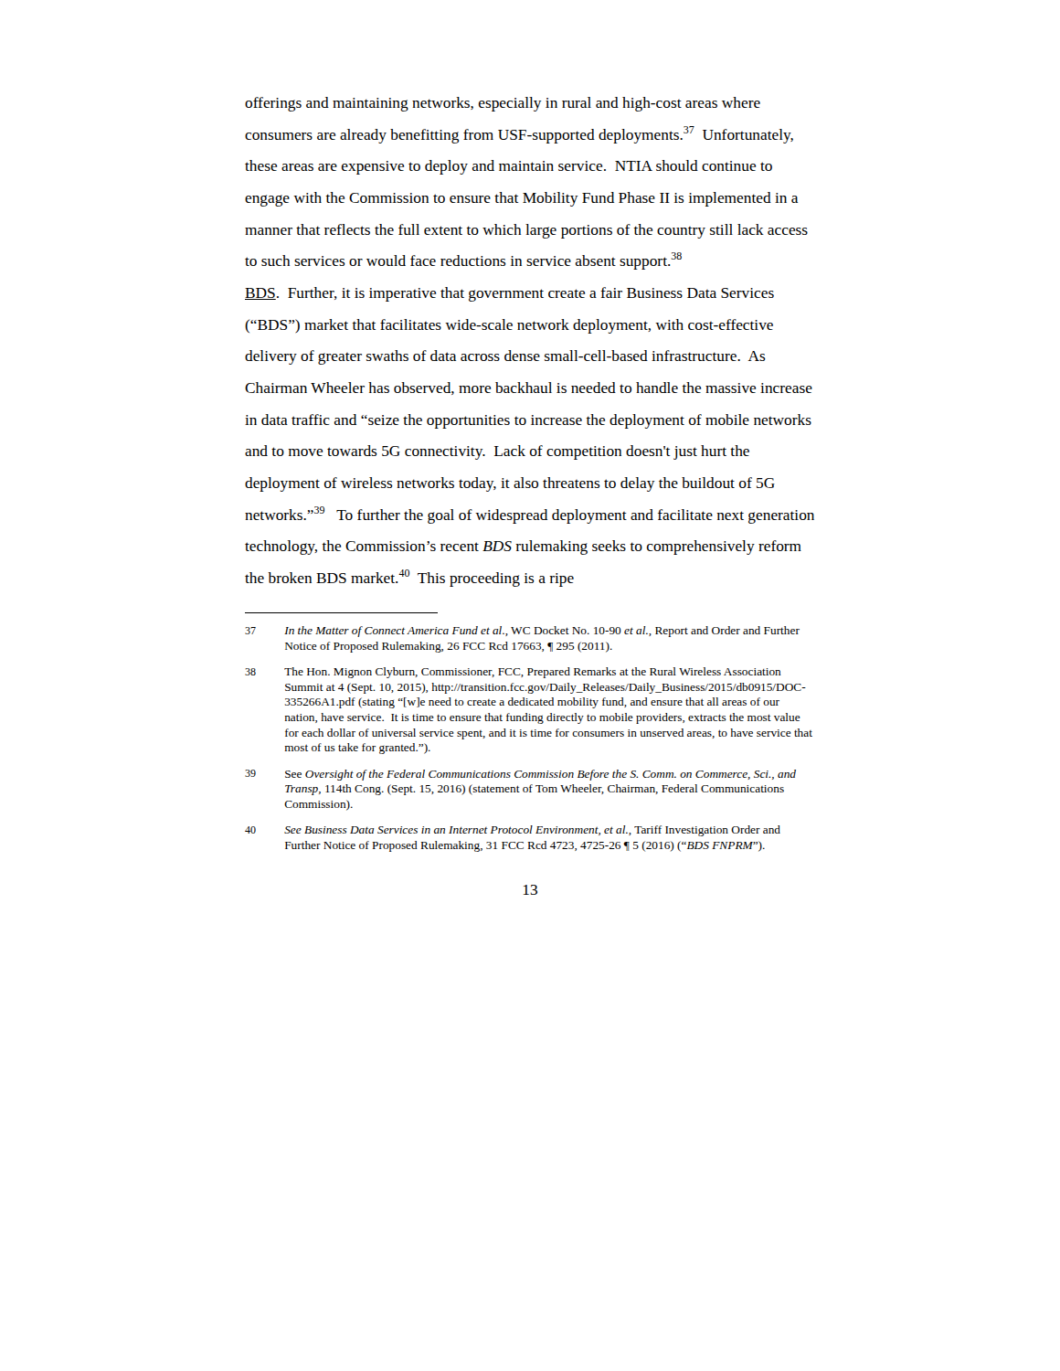offerings and maintaining networks, especially in rural and high-cost areas where consumers are already benefitting from USF-supported deployments.37 Unfortunately, these areas are expensive to deploy and maintain service. NTIA should continue to engage with the Commission to ensure that Mobility Fund Phase II is implemented in a manner that reflects the full extent to which large portions of the country still lack access to such services or would face reductions in service absent support.38
BDS. Further, it is imperative that government create a fair Business Data Services (“BDS”) market that facilitates wide-scale network deployment, with cost-effective delivery of greater swaths of data across dense small-cell-based infrastructure. As Chairman Wheeler has observed, more backhaul is needed to handle the massive increase in data traffic and “seize the opportunities to increase the deployment of mobile networks and to move towards 5G connectivity. Lack of competition doesn't just hurt the deployment of wireless networks today, it also threatens to delay the buildout of 5G networks.”39 To further the goal of widespread deployment and facilitate next generation technology, the Commission’s recent BDS rulemaking seeks to comprehensively reform the broken BDS market.40 This proceeding is a ripe
37
In the Matter of Connect America Fund et al., WC Docket No. 10-90 et al., Report and Order and Further Notice of Proposed Rulemaking, 26 FCC Rcd 17663, ¶ 295 (2011).
38
The Hon. Mignon Clyburn, Commissioner, FCC, Prepared Remarks at the Rural Wireless Association Summit at 4 (Sept. 10, 2015), http://transition.fcc.gov/Daily_Releases/Daily_Business/2015/db0915/DOC-335266A1.pdf (stating “[w]e need to create a dedicated mobility fund, and ensure that all areas of our nation, have service. It is time to ensure that funding directly to mobile providers, extracts the most value for each dollar of universal service spent, and it is time for consumers in unserved areas, to have service that most of us take for granted.”).
39
See Oversight of the Federal Communications Commission Before the S. Comm. on Commerce, Sci., and Transp, 114th Cong. (Sept. 15, 2016) (statement of Tom Wheeler, Chairman, Federal Communications Commission).
40
See Business Data Services in an Internet Protocol Environment, et al., Tariff Investigation Order and Further Notice of Proposed Rulemaking, 31 FCC Rcd 4723, 4725-26 ¶ 5 (2016) (“BDS FNPRM”).
13